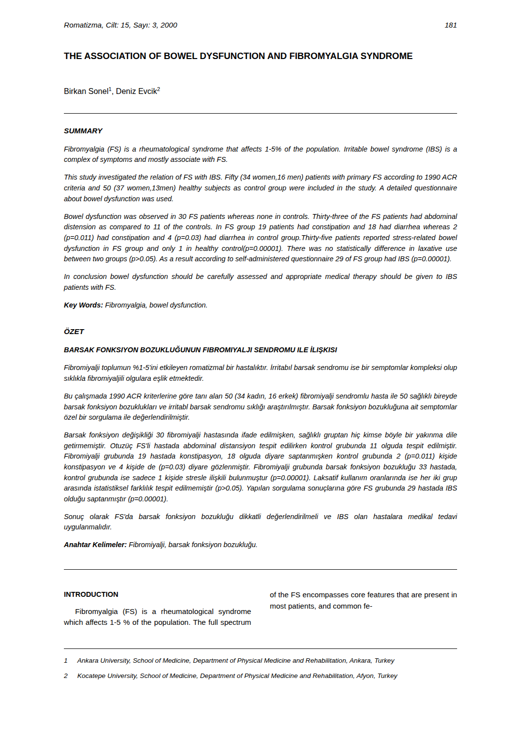Romatizma, Cilt: 15, Sayı: 3, 2000 181
The Association of Bowel Dysfunction and Fibromyalgia Syndrome
Birkan Sonel1, Deniz Evcik2
Summary
Fibromyalgia (FS) is a rheumatological syndrome that affects 1-5% of the population. Irritable bowel syndrome (IBS) is a complex of symptoms and mostly associate with FS.
This study investigated the relation of FS with IBS. Fifty (34 women,16 men) patients with primary FS according to 1990 ACR criteria and 50 (37 women,13men) healthy subjects as control group were included in the study. A detailed questionnaire about bowel dysfunction was used.
Bowel dysfunction was observed in 30 FS patients whereas none in controls. Thirty-three of the FS patients had abdominal distension as compared to 11 of the controls. In FS group 19 patients had constipation and 18 had diarrhea whereas 2 (p=0.011) had constipation and 4 (p=0.03) had diarrhea in control group.Thirty-five patients reported stress-related bowel dysfunction in FS group and only 1 in healthy control(p=0.00001). There was no statistically difference in laxative use between two groups (p>0.05). As a result according to self-administered questionnaire 29 of FS group had IBS (p=0.00001).
In conclusion bowel dysfunction should be carefully assessed and appropriate medical therapy should be given to IBS patients with FS.
Key Words: Fibromyalgia, bowel dysfunction.
Özet
Barsak Fonksiyon Bozukluğunun Fibromiyalji Sendromu ile İlişkisi
Fibromiyalji toplumun %1-5'ini etkileyen romatizmal bir hastalıktır. İrritabıl barsak sendromu ise bir semptomlar kompleksi olup sıklıkla fibromiyaljili olgulara eşlik etmektedir.
Bu çalışmada 1990 ACR kriterlerine göre tanı alan 50 (34 kadın, 16 erkek) fibromiyalji sendromlu hasta ile 50 sağlıklı bireyde barsak fonksiyon bozuklukları ve irritabl barsak sendromu sıklığı araştırılmıştır. Barsak fonksiyon bozukluğuna ait semptomlar özel bir sorgulama ile değerlendirilmiştir.
Barsak fonksiyon değişikliği 30 fibromiyalji hastasında ifade edilmişken, sağlıklı gruptan hiç kimse böyle bir yakınma dile getirmemiştir. Otuzüç FS'li hastada abdominal distansiyon tespit edilirken kontrol grubunda 11 olguda tespit edilmiştir. Fibromiyalji grubunda 19 hastada konstipasyon, 18 olguda diyare saptanmışken kontrol grubunda 2 (p=0.011) kişide konstipasyon ve 4 kişide de (p=0.03) diyare gözlenmiştir. Fibromiyalji grubunda barsak fonksiyon bozukluğu 33 hastada, kontrol grubunda ise sadece 1 kişide stresle ilişkili bulunmuştur (p=0.00001). Laksatif kullanım oranlarında ise her iki grup arasında istatistiksel farklılık tespit edilmemiştir (p>0.05). Yapılan sorgulama sonuçlarına göre FS grubunda 29 hastada IBS olduğu saptanmıştır (p=0.00001).
Sonuç olarak FS'da barsak fonksiyon bozukluğu dikkatli değerlendirilmeli ve IBS olan hastalara medikal tedavi uygulanmalıdır.
Anahtar Kelimeler: Fibromiyalji, barsak fonksiyon bozukluğu.
Introduction
Fibromyalgia (FS) is a rheumatological syndrome which affects 1-5 % of the population. The full spectrum of the FS encompasses core features that are present in most patients, and common fe-
1 Ankara University, School of Medicine, Department of Physical Medicine and Rehabilitation, Ankara, Turkey
2 Kocatepe University, School of Medicine, Department of Physical Medicine and Rehabilitation, Afyon, Turkey